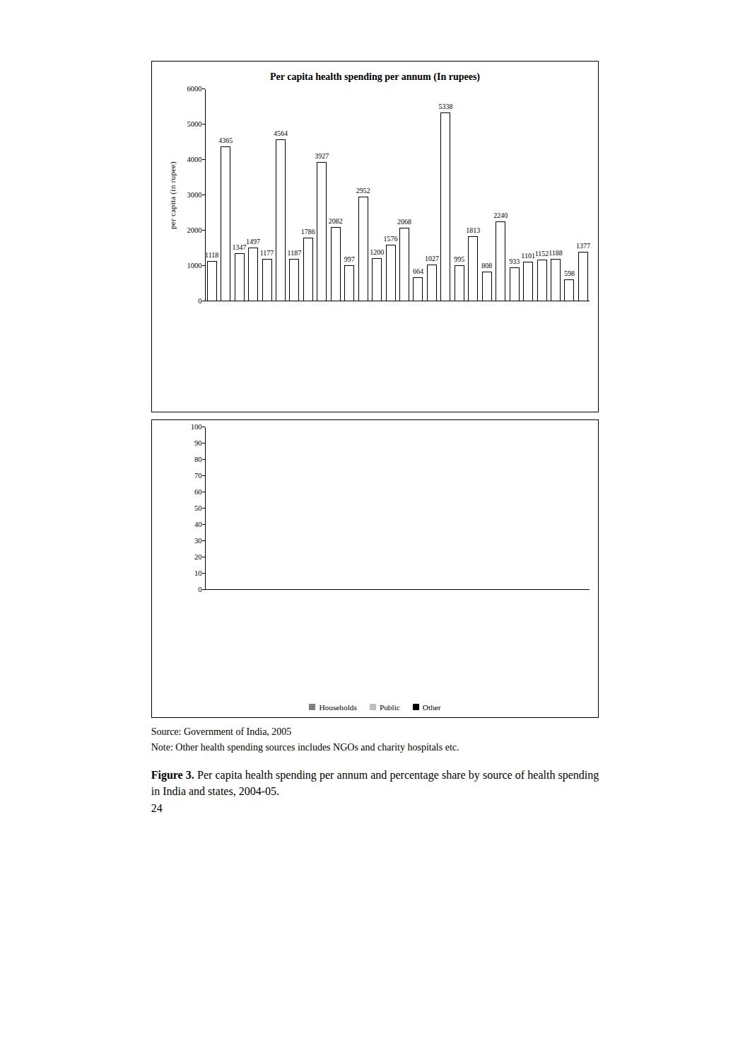Per capita health spending per annum (In rupees)
per capita (in rupee)
6000
5000
4000
3000
2000
1000
0
1118
4365
1347
1497
1177
4564
1187
1786
3927
2082
997
2952
1200
1576
2068
664
1027
5338
995
1813
808
2240
933
1101
1152
1188
598
1377
share
100
90
80
70
60
50
40
30
20
10
0
Households Public Other
Source: Government of India, 2005
Note: Other health spending sources includes NGOs and charity hospitals etc.
Figure 3. Per capita health spending per annum and percentage share by source of health spending in India and states, 2004-05.
24